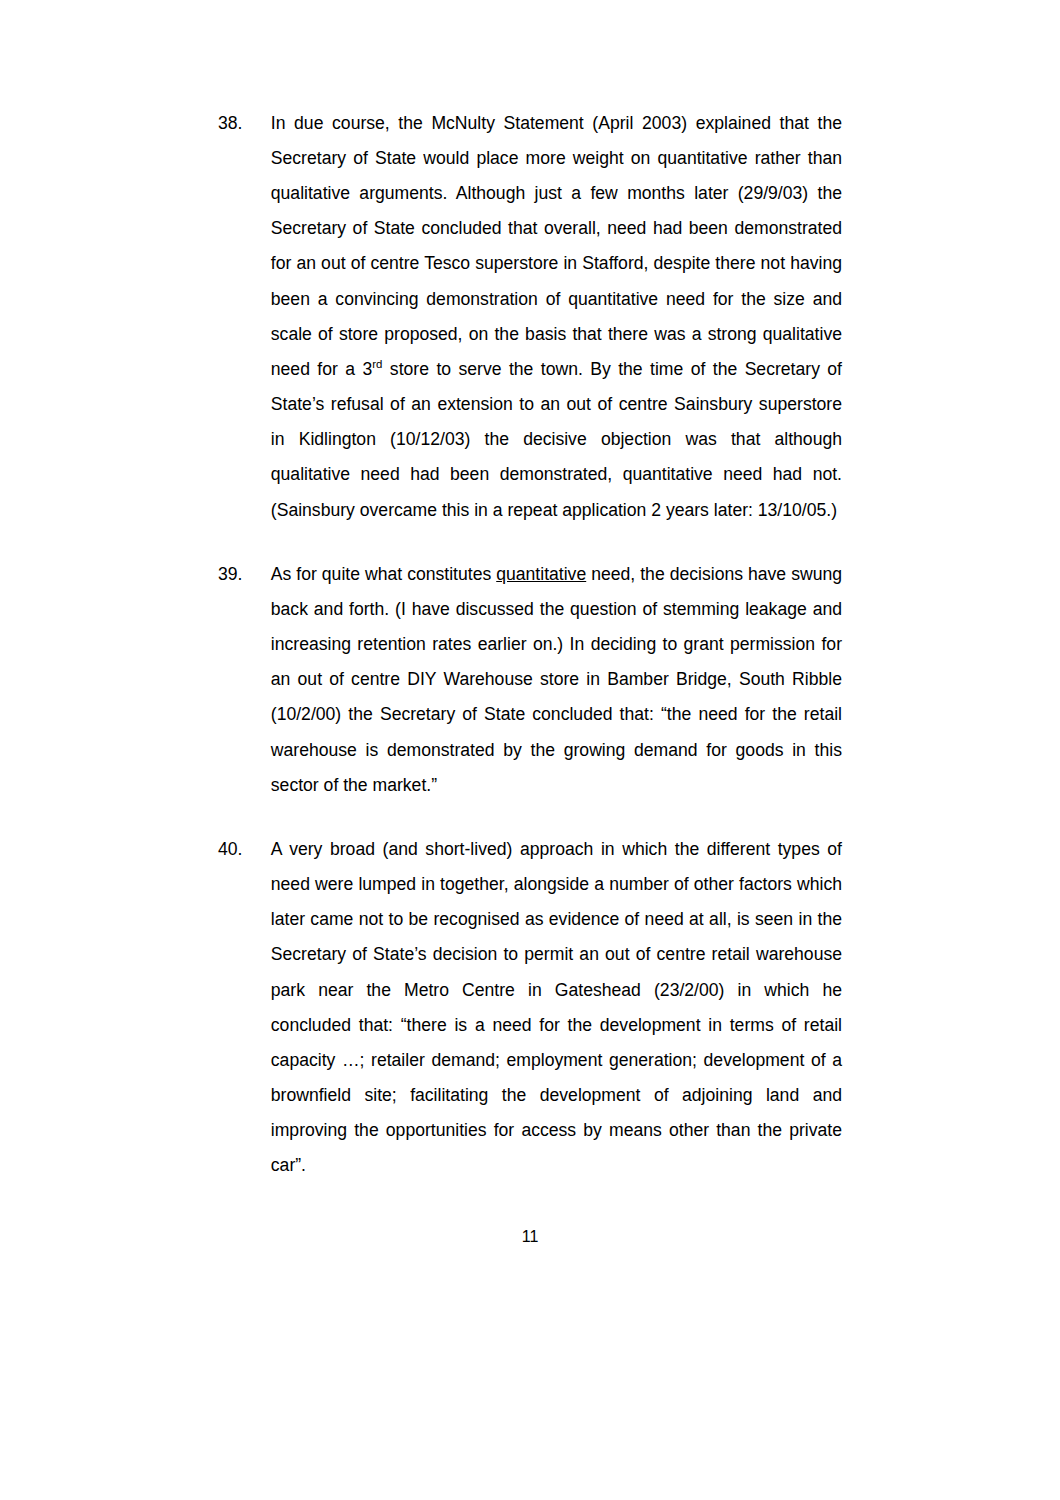In due course, the McNulty Statement (April 2003) explained that the Secretary of State would place more weight on quantitative rather than qualitative arguments. Although just a few months later (29/9/03) the Secretary of State concluded that overall, need had been demonstrated for an out of centre Tesco superstore in Stafford, despite there not having been a convincing demonstration of quantitative need for the size and scale of store proposed, on the basis that there was a strong qualitative need for a 3rd store to serve the town. By the time of the Secretary of State’s refusal of an extension to an out of centre Sainsbury superstore in Kidlington (10/12/03) the decisive objection was that although qualitative need had been demonstrated, quantitative need had not. (Sainsbury overcame this in a repeat application 2 years later: 13/10/05.)
As for quite what constitutes quantitative need, the decisions have swung back and forth. (I have discussed the question of stemming leakage and increasing retention rates earlier on.) In deciding to grant permission for an out of centre DIY Warehouse store in Bamber Bridge, South Ribble (10/2/00) the Secretary of State concluded that: “the need for the retail warehouse is demonstrated by the growing demand for goods in this sector of the market.”
A very broad (and short-lived) approach in which the different types of need were lumped in together, alongside a number of other factors which later came not to be recognised as evidence of need at all, is seen in the Secretary of State’s decision to permit an out of centre retail warehouse park near the Metro Centre in Gateshead (23/2/00) in which he concluded that: “there is a need for the development in terms of retail capacity …; retailer demand; employment generation; development of a brownfield site; facilitating the development of adjoining land and improving the opportunities for access by means other than the private car”.
11